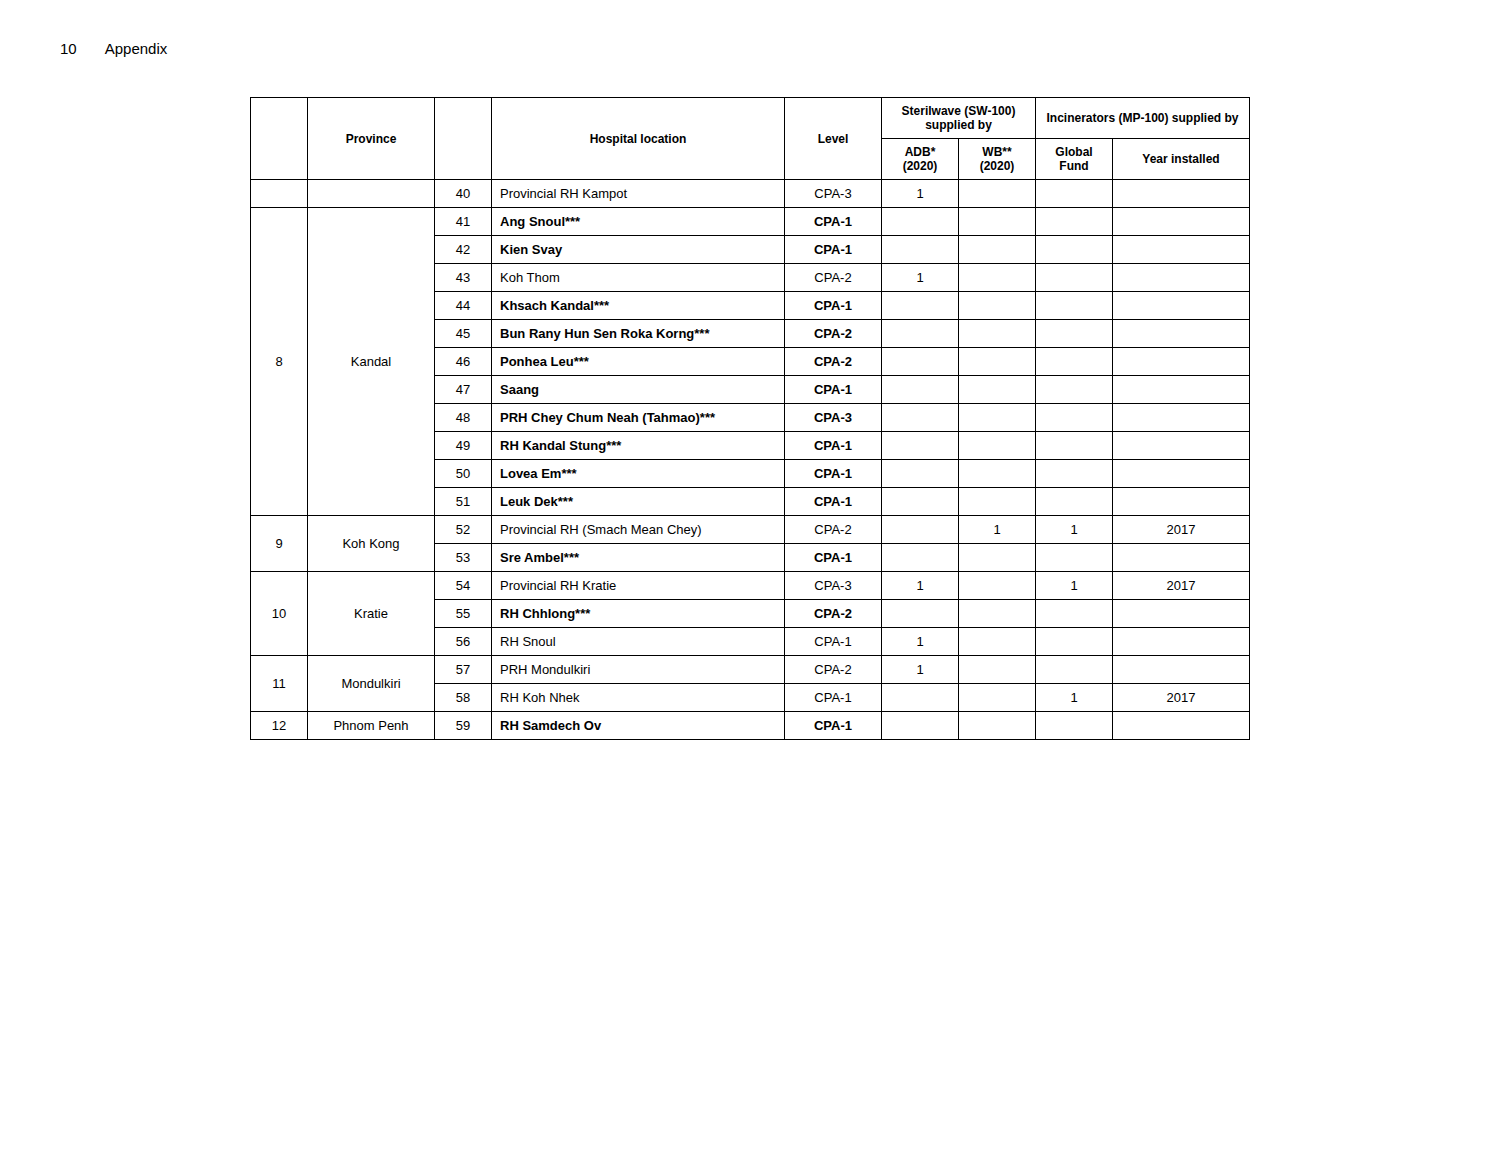10 Appendix
| | Province | | Hospital location | Level | Sterilwave (SW-100) supplied by | Incinerators (MP-100) supplied by |
| --- | --- | --- | --- | --- | --- | --- |
| ADB* (2020) | WB** (2020) | Global Fund | Year installed |
| | | 40 | Provincial RH Kampot | CPA-3 | 1 | | | |
| 8 | Kandal | 41 | Ang Snoul*** | CPA-1 | | | | |
| 42 | Kien Svay | CPA-1 | | | | |
| 43 | Koh Thom | CPA-2 | 1 | | | |
| 44 | Khsach Kandal*** | CPA-1 | | | | |
| 45 | Bun Rany Hun Sen Roka Korng*** | CPA-2 | | | | |
| 46 | Ponhea Leu*** | CPA-2 | | | | |
| 47 | Saang | CPA-1 | | | | |
| 48 | PRH Chey Chum Neah (Tahmao)*** | CPA-3 | | | | |
| 49 | RH Kandal Stung*** | CPA-1 | | | | |
| 50 | Lovea Em*** | CPA-1 | | | | |
| 51 | Leuk Dek*** | CPA-1 | | | | |
| 9 | Koh Kong | 52 | Provincial RH (Smach Mean Chey) | CPA-2 | | 1 | 1 | 2017 |
| 53 | Sre Ambel*** | CPA-1 | | | | |
| 10 | Kratie | 54 | Provincial RH Kratie | CPA-3 | 1 | | 1 | 2017 |
| 55 | RH Chhlong*** | CPA-2 | | | | |
| 56 | RH Snoul | CPA-1 | 1 | | | |
| 11 | Mondulkiri | 57 | PRH Mondulkiri | CPA-2 | 1 | | | |
| 58 | RH Koh Nhek | CPA-1 | | | 1 | 2017 |
| 12 | Phnom Penh | 59 | RH Samdech Ov | CPA-1 | | | | |